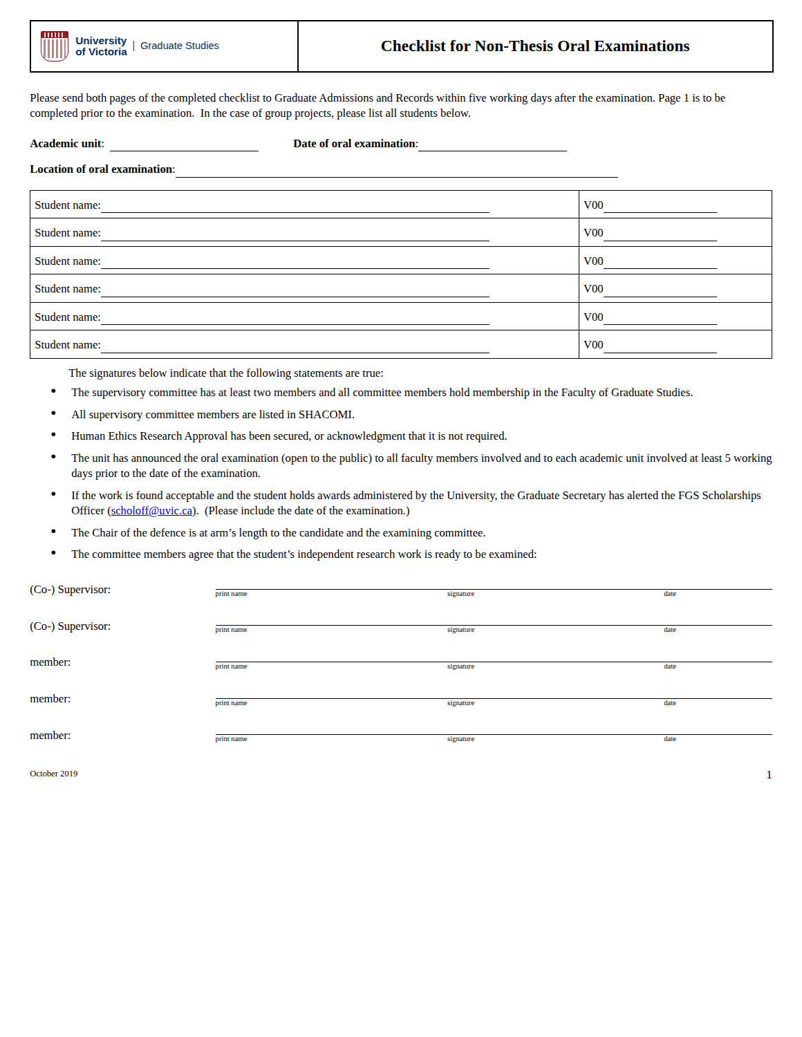University of Victoria Graduate Studies
Checklist for Non-Thesis Oral Examinations
Please send both pages of the completed checklist to Graduate Admissions and Records within five working days after the examination. Page 1 is to be completed prior to the examination. In the case of group projects, please list all students below.
Academic unit: Date of oral examination:
Location of oral examination:
| Student name: | V00 |
| Student name: | V00 |
| Student name: | V00 |
| Student name: | V00 |
| Student name: | V00 |
| Student name: | V00 |
The signatures below indicate that the following statements are true:
The supervisory committee has at least two members and all committee members hold membership in the Faculty of Graduate Studies.
All supervisory committee members are listed in SHACOMI.
Human Ethics Research Approval has been secured, or acknowledgment that it is not required.
The unit has announced the oral examination (open to the public) to all faculty members involved and to each academic unit involved at least 5 working days prior to the date of the examination.
If the work is found acceptable and the student holds awards administered by the University, the Graduate Secretary has alerted the FGS Scholarships Officer (scholoff@uvic.ca). (Please include the date of the examination.)
The Chair of the defence is at arm’s length to the candidate and the examining committee.
The committee members agree that the student’s independent research work is ready to be examined:
| (Co-) Supervisor: | print name | signature | date |
| (Co-) Supervisor: | print name | signature | date |
| member: | print name | signature | date |
| member: | print name | signature | date |
| member: | print name | signature | date |
October 2019 1